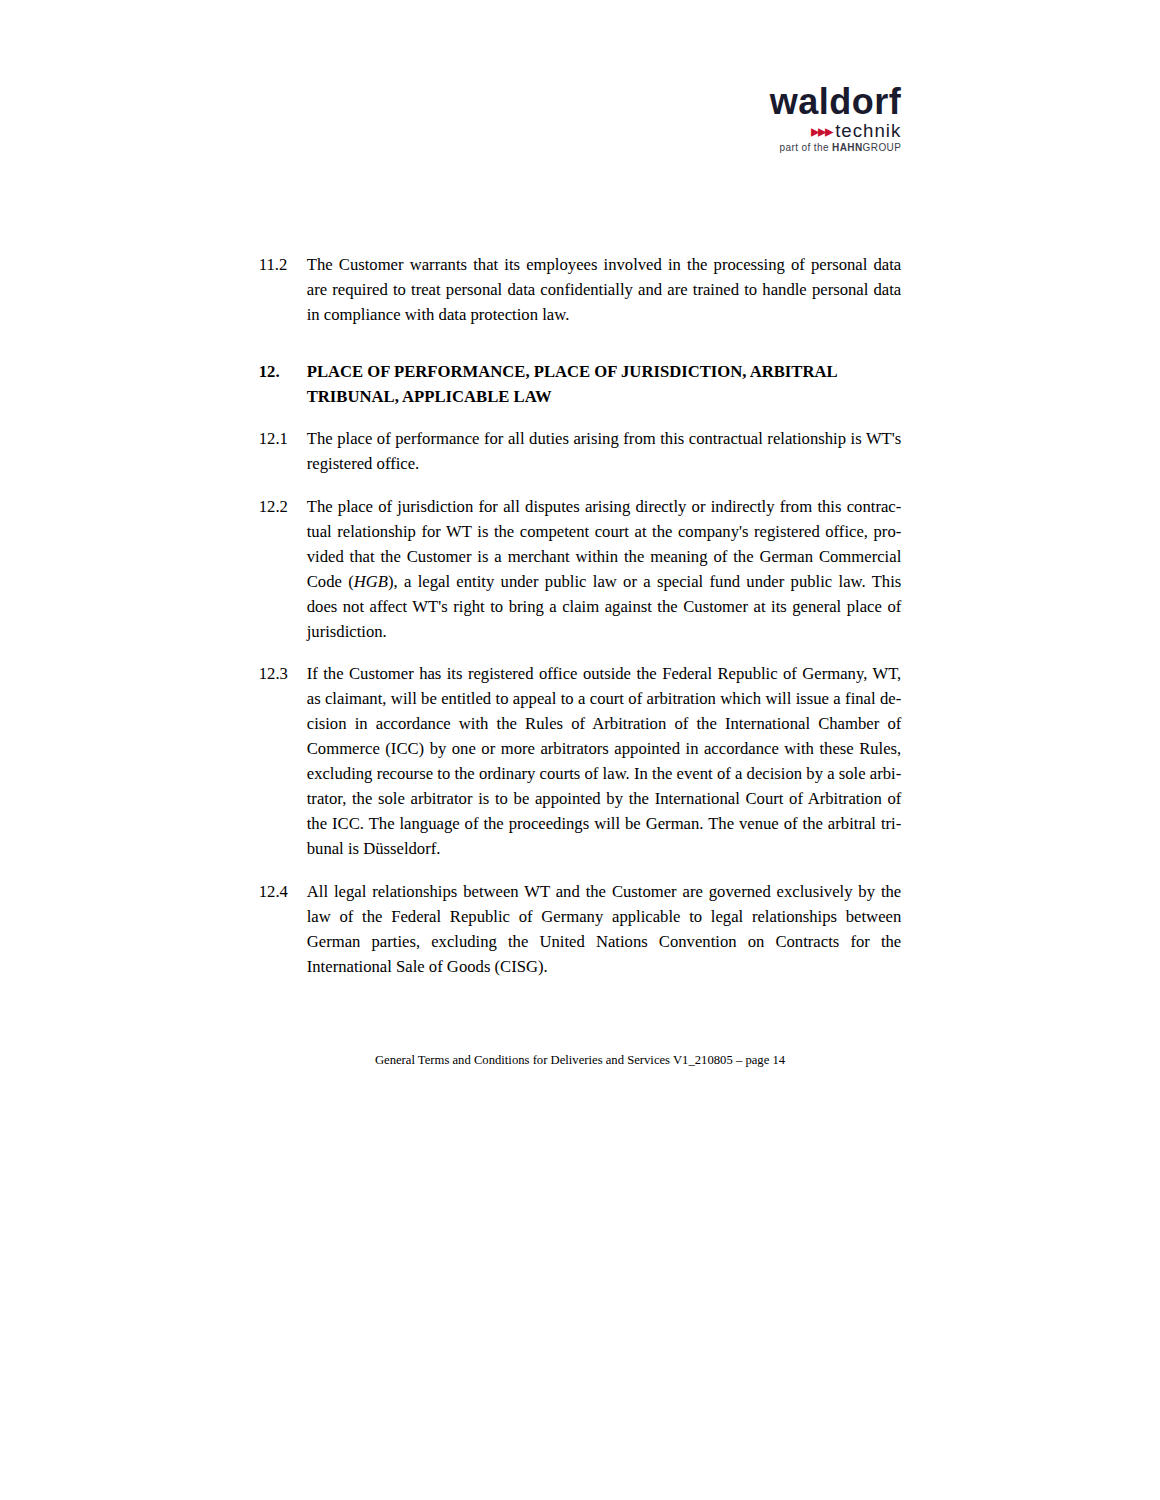waldorf
▸▸▸technik
part of the HAHNGROUP
11.2
The Customer warrants that its employees involved in the processing of personal data are required to treat personal data confidentially and are trained to handle personal data in compliance with data protection law.
12.
Place of performance, place of jurisdiction, arbitral tribunal, applicable law
12.1
The place of performance for all duties arising from this contractual relationship is WT's registered office.
12.2
The place of jurisdiction for all disputes arising directly or indirectly from this contractual relationship for WT is the competent court at the company's registered office, provided that the Customer is a merchant within the meaning of the German Commercial Code (HGB), a legal entity under public law or a special fund under public law. This does not affect WT's right to bring a claim against the Customer at its general place of jurisdiction.
12.3
If the Customer has its registered office outside the Federal Republic of Germany, WT, as claimant, will be entitled to appeal to a court of arbitration which will issue a final decision in accordance with the Rules of Arbitration of the International Chamber of Commerce (ICC) by one or more arbitrators appointed in accordance with these Rules, excluding recourse to the ordinary courts of law. In the event of a decision by a sole arbitrator, the sole arbitrator is to be appointed by the International Court of Arbitration of the ICC. The language of the proceedings will be German. The venue of the arbitral tribunal is Düsseldorf.
12.4
All legal relationships between WT and the Customer are governed exclusively by the law of the Federal Republic of Germany applicable to legal relationships between German parties, excluding the United Nations Convention on Contracts for the International Sale of Goods (CISG).
General Terms and Conditions for Deliveries and Services V1_210805 – page 14